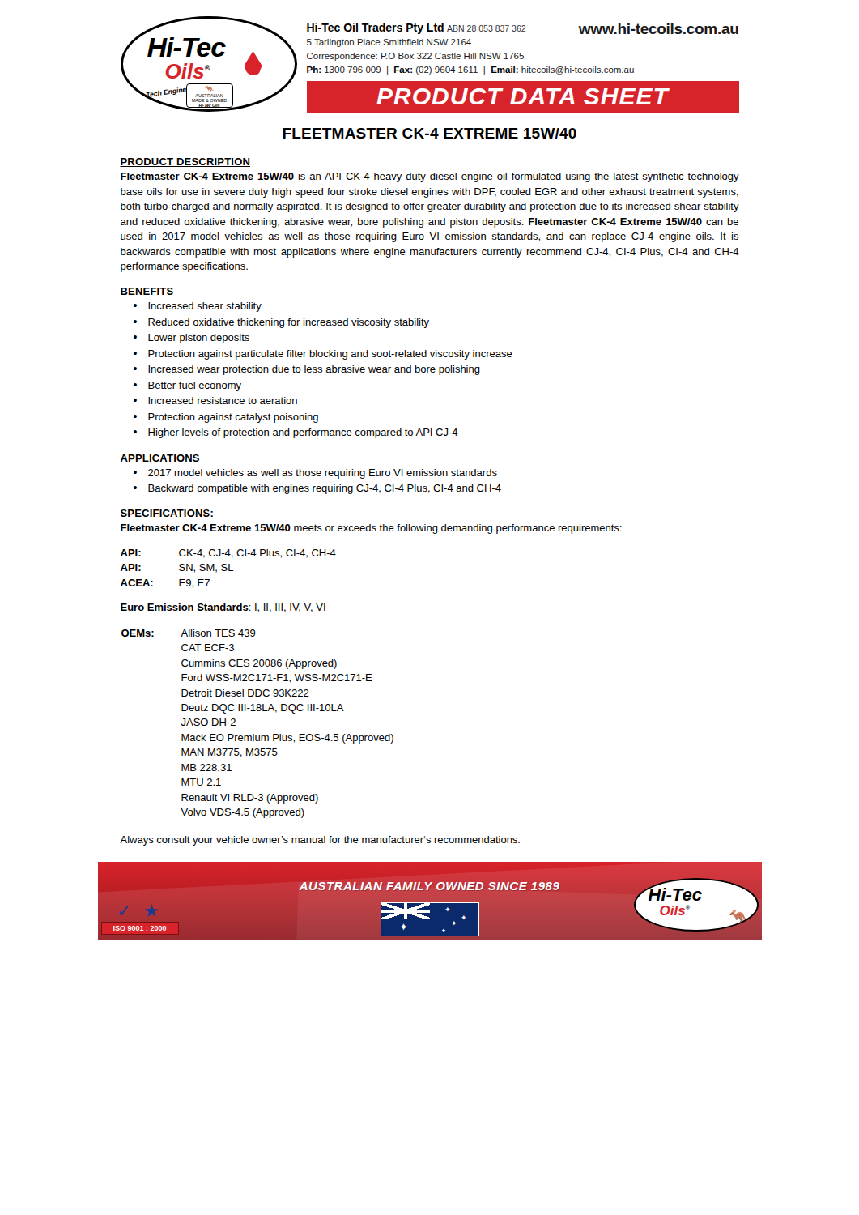Hi-Tec
Oils®
High Tech Engines need
🦘
AUSTRALIAN
MADE & OWNED
Hi-Tec Oils
www.hi-tecoils.com.au
Hi-Tec Oil Traders Pty Ltd ABN 28 053 837 362
5 Tarlington Place Smithfield NSW 2164
Correspondence: P.O Box 322 Castle Hill NSW 1765
Ph: 1300 796 009 | Fax: (02) 9604 1611 | Email: hitecoils@hi-tecoils.com.au
PRODUCT DATA SHEET
FLEETMASTER CK-4 EXTREME 15W/40
PRODUCT DESCRIPTION
Fleetmaster CK-4 Extreme 15W/40 is an API CK-4 heavy duty diesel engine oil formulated using the latest synthetic technology base oils for use in severe duty high speed four stroke diesel engines with DPF, cooled EGR and other exhaust treatment systems, both turbo-charged and normally aspirated. It is designed to offer greater durability and protection due to its increased shear stability and reduced oxidative thickening, abrasive wear, bore polishing and piston deposits. Fleetmaster CK-4 Extreme 15W/40 can be used in 2017 model vehicles as well as those requiring Euro VI emission standards, and can replace CJ-4 engine oils. It is backwards compatible with most applications where engine manufacturers currently recommend CJ-4, CI-4 Plus, CI-4 and CH-4 performance specifications.
BENEFITS
Increased shear stability
Reduced oxidative thickening for increased viscosity stability
Lower piston deposits
Protection against particulate filter blocking and soot-related viscosity increase
Increased wear protection due to less abrasive wear and bore polishing
Better fuel economy
Increased resistance to aeration
Protection against catalyst poisoning
Higher levels of protection and performance compared to API CJ-4
APPLICATIONS
2017 model vehicles as well as those requiring Euro VI emission standards
Backward compatible with engines requiring CJ-4, CI-4 Plus, CI-4 and CH-4
SPECIFICATIONS:
Fleetmaster CK-4 Extreme 15W/40 meets or exceeds the following demanding performance requirements:
| API: | CK-4, CJ-4, CI-4 Plus, CI-4, CH-4 |
| API: | SN, SM, SL |
| ACEA: | E9, E7 |
Euro Emission Standards: I, II, III, IV, V, VI
| OEMs: | Allison TES 439 CAT ECF-3 Cummins CES 20086 (Approved) Ford WSS-M2C171-F1, WSS-M2C171-E Detroit Diesel DDC 93K222 Deutz DQC III-18LA, DQC III-10LA JASO DH-2 Mack EO Premium Plus, EOS-4.5 (Approved) MAN M3775, M3575 MB 228.31 MTU 2.1 Renault VI RLD-3 (Approved) Volvo VDS-4.5 (Approved) |
Always consult your vehicle owner’s manual for the manufacturer‘s recommendations.
AUSTRALIAN FAMILY OWNED SINCE 1989
✓ ★
ISO 9001 : 2000
✦ ✦ ✦ ✦ ✦
Hi-Tec
Oils®
🦘